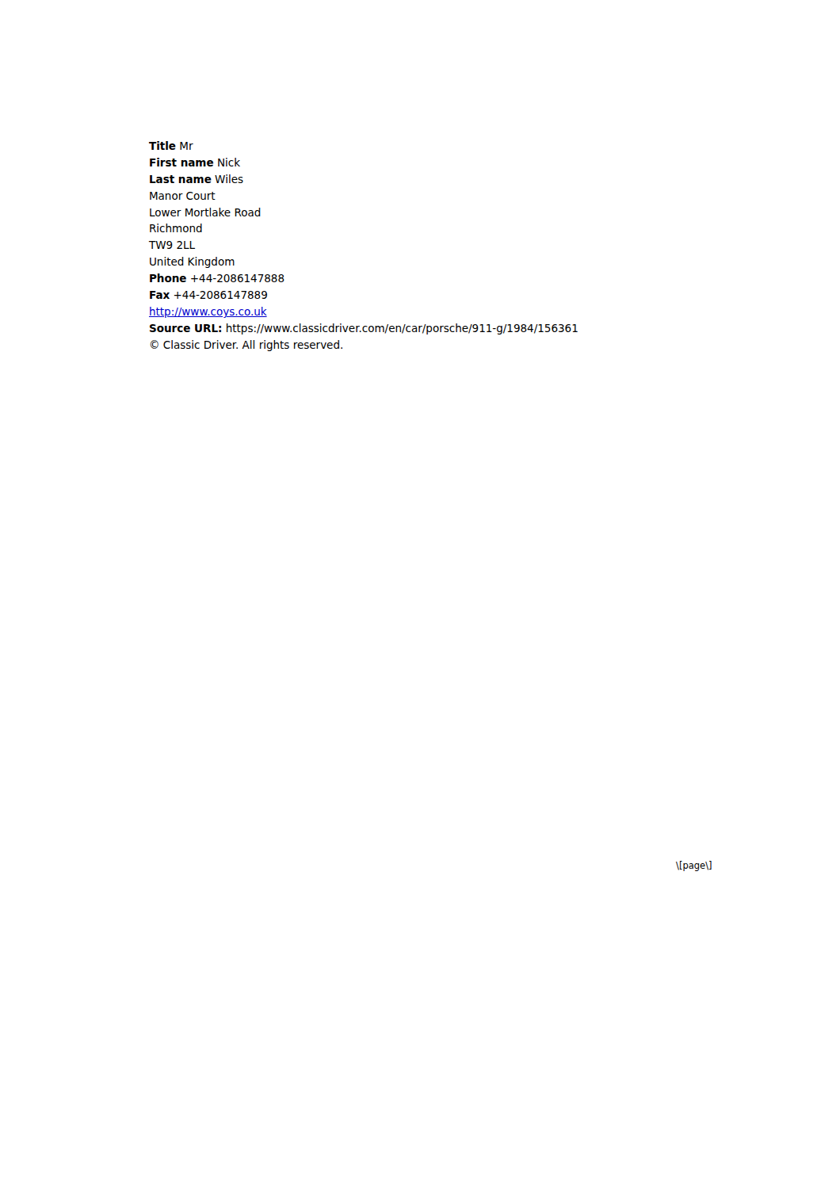Title Mr
First name Nick
Last name Wiles
Manor Court
Lower Mortlake Road
Richmond
TW9 2LL
United Kingdom
Phone +44-2086147888
Fax +44-2086147889
http://www.coys.co.uk
Source URL: https://www.classicdriver.com/en/car/porsche/911-g/1984/156361
© Classic Driver. All rights reserved.
\[page\]